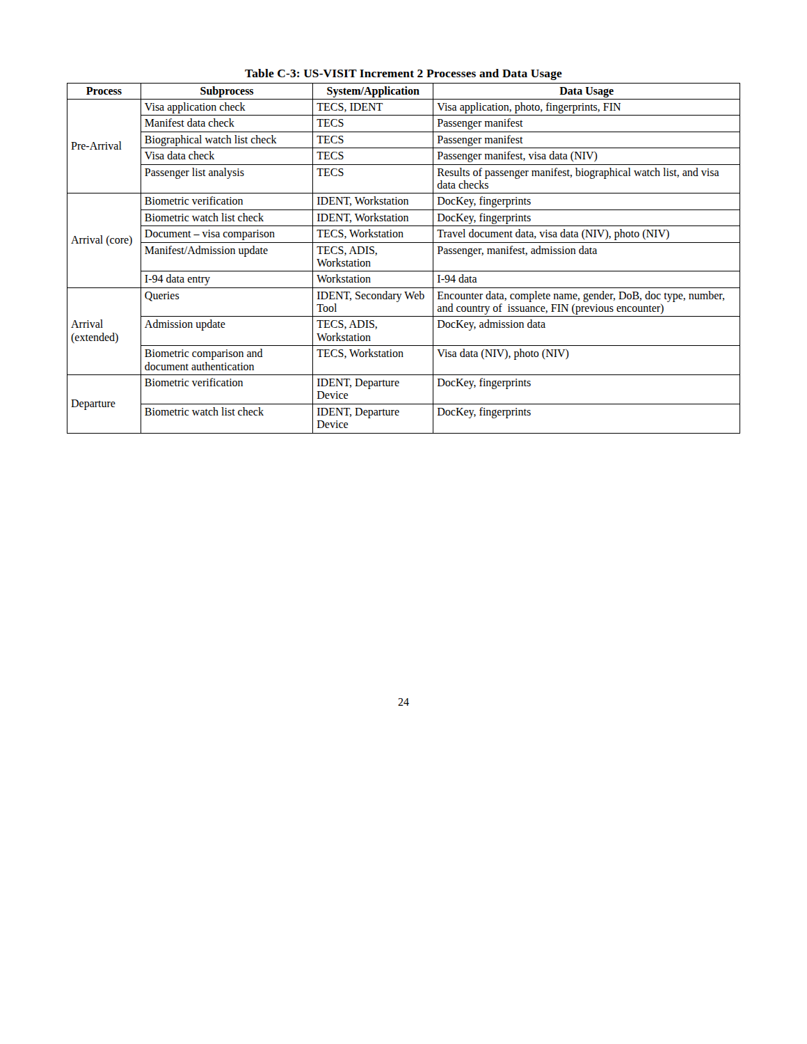Table C-3: US-VISIT Increment 2 Processes and Data Usage
| Process | Subprocess | System/Application | Data Usage |
| --- | --- | --- | --- |
| Pre-Arrival | Visa application check | TECS, IDENT | Visa application, photo, fingerprints, FIN |
| Manifest data check | TECS | Passenger manifest |
| Biographical watch list check | TECS | Passenger manifest |
| Visa data check | TECS | Passenger manifest, visa data (NIV) |
| Passenger list analysis | TECS | Results of passenger manifest, biographical watch list, and visa data checks |
| Arrival (core) | Biometric verification | IDENT, Workstation | DocKey, fingerprints |
| Biometric watch list check | IDENT, Workstation | DocKey, fingerprints |
| Document – visa comparison | TECS, Workstation | Travel document data, visa data (NIV), photo (NIV) |
| Manifest/Admission update | TECS, ADIS, Workstation | Passenger, manifest, admission data |
| I-94 data entry | Workstation | I-94 data |
| Arrival (extended) | Queries | IDENT, Secondary Web Tool | Encounter data, complete name, gender, DoB, doc type, number, and country of issuance, FIN (previous encounter) |
| Admission update | TECS, ADIS, Workstation | DocKey, admission data |
| Biometric comparison and document authentication | TECS, Workstation | Visa data (NIV), photo (NIV) |
| Departure | Biometric verification | IDENT, Departure Device | DocKey, fingerprints |
| Biometric watch list check | IDENT, Departure Device | DocKey, fingerprints |
24